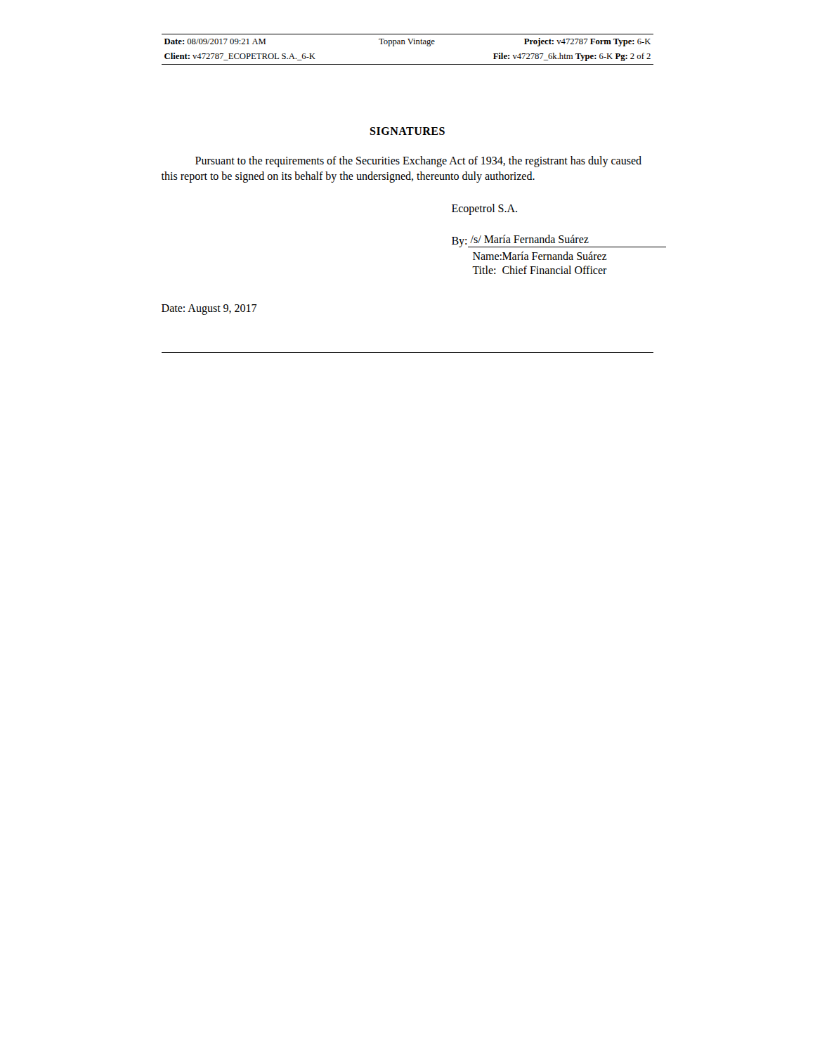| Date: 08/09/2017 09:21 AM | Toppan Vintage | Project: v472787 Form Type: 6-K |
| Client: v472787_ECOPETROL S.A._6-K | | File: v472787_6k.htm Type: 6-K Pg: 2 of 2 |
SIGNATURES
Pursuant to the requirements of the Securities Exchange Act of 1934, the registrant has duly caused this report to be signed on its behalf by the undersigned, thereunto duly authorized.
Ecopetrol S.A.
By:
/s/ María Fernanda Suárez
Name: María Fernanda Suárez
Title: Chief Financial Officer
Date: August 9, 2017